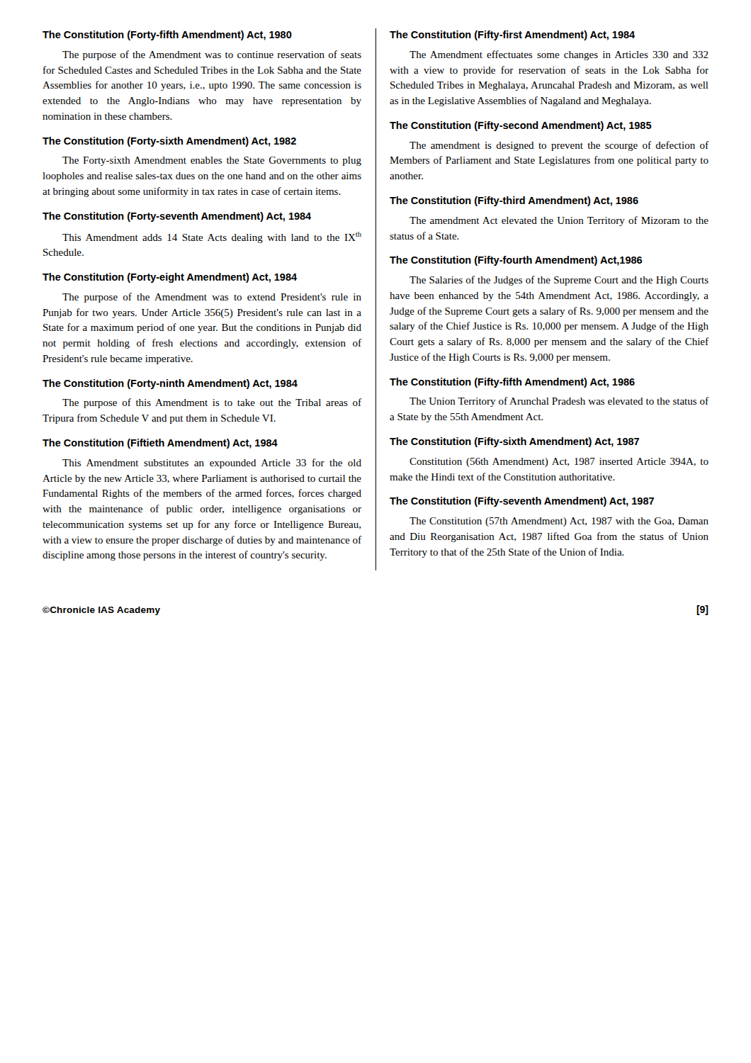The Constitution (Forty-fifth Amendment) Act, 1980
The purpose of the Amendment was to continue reservation of seats for Scheduled Castes and Scheduled Tribes in the Lok Sabha and the State Assemblies for another 10 years, i.e., upto 1990. The same concession is extended to the Anglo-Indians who may have representation by nomination in these chambers.
The Constitution (Forty-sixth Amendment) Act, 1982
The Forty-sixth Amendment enables the State Governments to plug loopholes and realise sales-tax dues on the one hand and on the other aims at bringing about some uniformity in tax rates in case of certain items.
The Constitution (Forty-seventh Amendment) Act, 1984
This Amendment adds 14 State Acts dealing with land to the IXth Schedule.
The Constitution (Forty-eight Amendment) Act, 1984
The purpose of the Amendment was to extend President's rule in Punjab for two years. Under Article 356(5) President's rule can last in a State for a maximum period of one year. But the conditions in Punjab did not permit holding of fresh elections and accordingly, extension of President's rule became imperative.
The Constitution (Forty-ninth Amendment) Act, 1984
The purpose of this Amendment is to take out the Tribal areas of Tripura from Schedule V and put them in Schedule VI.
The Constitution (Fiftieth Amendment) Act, 1984
This Amendment substitutes an expounded Article 33 for the old Article by the new Article 33, where Parliament is authorised to curtail the Fundamental Rights of the members of the armed forces, forces charged with the maintenance of public order, intelligence organisations or telecommunication systems set up for any force or Intelligence Bureau, with a view to ensure the proper discharge of duties by and maintenance of discipline among those persons in the interest of country's security.
The Constitution (Fifty-first Amendment) Act, 1984
The Amendment effectuates some changes in Articles 330 and 332 with a view to provide for reservation of seats in the Lok Sabha for Scheduled Tribes in Meghalaya, Aruncahal Pradesh and Mizoram, as well as in the Legislative Assemblies of Nagaland and Meghalaya.
The Constitution (Fifty-second Amendment) Act, 1985
The amendment is designed to prevent the scourge of defection of Members of Parliament and State Legislatures from one political party to another.
The Constitution (Fifty-third Amendment) Act, 1986
The amendment Act elevated the Union Territory of Mizoram to the status of a State.
The Constitution (Fifty-fourth Amendment) Act,1986
The Salaries of the Judges of the Supreme Court and the High Courts have been enhanced by the 54th Amendment Act, 1986. Accordingly, a Judge of the Supreme Court gets a salary of Rs. 9,000 per mensem and the salary of the Chief Justice is Rs. 10,000 per mensem. A Judge of the High Court gets a salary of Rs. 8,000 per mensem and the salary of the Chief Justice of the High Courts is Rs. 9,000 per mensem.
The Constitution (Fifty-fifth Amendment) Act, 1986
The Union Territory of Arunchal Pradesh was elevated to the status of a State by the 55th Amendment Act.
The Constitution (Fifty-sixth Amendment) Act, 1987
Constitution (56th Amendment) Act, 1987 inserted Article 394A, to make the Hindi text of the Constitution authoritative.
The Constitution (Fifty-seventh Amendment) Act, 1987
The Constitution (57th Amendment) Act, 1987 with the Goa, Daman and Diu Reorganisation Act, 1987 lifted Goa from the status of Union Territory to that of the 25th State of the Union of India.
©Chronicle IAS Academy
[9]